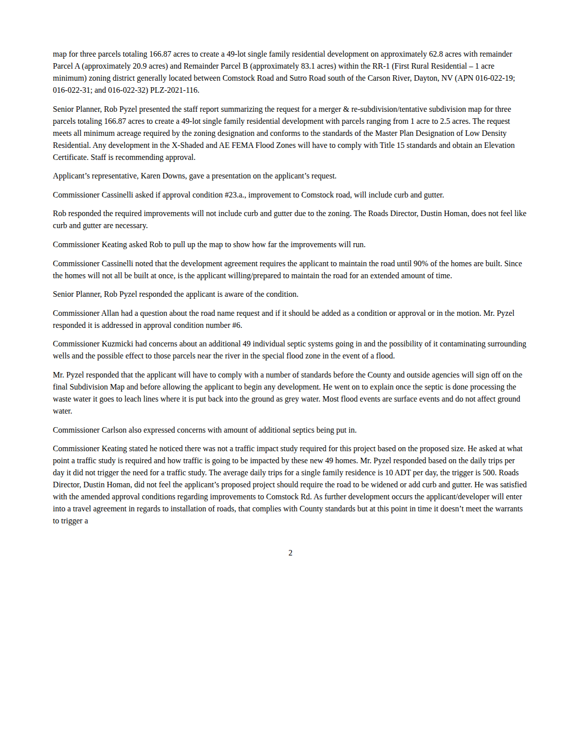map for three parcels totaling 166.87 acres to create a 49-lot single family residential development on approximately 62.8 acres with remainder Parcel A (approximately 20.9 acres) and Remainder Parcel B (approximately 83.1 acres) within the RR-1 (First Rural Residential – 1 acre minimum) zoning district generally located between Comstock Road and Sutro Road south of the Carson River, Dayton, NV (APN 016-022-19; 016-022-31; and 016-022-32) PLZ-2021-116.
Senior Planner, Rob Pyzel presented the staff report summarizing the request for a merger & re-subdivision/tentative subdivision map for three parcels totaling 166.87 acres to create a 49-lot single family residential development with parcels ranging from 1 acre to 2.5 acres. The request meets all minimum acreage required by the zoning designation and conforms to the standards of the Master Plan Designation of Low Density Residential. Any development in the X-Shaded and AE FEMA Flood Zones will have to comply with Title 15 standards and obtain an Elevation Certificate. Staff is recommending approval.
Applicant’s representative, Karen Downs, gave a presentation on the applicant’s request.
Commissioner Cassinelli asked if approval condition #23.a., improvement to Comstock road, will include curb and gutter.
Rob responded the required improvements will not include curb and gutter due to the zoning. The Roads Director, Dustin Homan, does not feel like curb and gutter are necessary.
Commissioner Keating asked Rob to pull up the map to show how far the improvements will run.
Commissioner Cassinelli noted that the development agreement requires the applicant to maintain the road until 90% of the homes are built. Since the homes will not all be built at once, is the applicant willing/prepared to maintain the road for an extended amount of time.
Senior Planner, Rob Pyzel responded the applicant is aware of the condition.
Commissioner Allan had a question about the road name request and if it should be added as a condition or approval or in the motion. Mr. Pyzel responded it is addressed in approval condition number #6.
Commissioner Kuzmicki had concerns about an additional 49 individual septic systems going in and the possibility of it contaminating surrounding wells and the possible effect to those parcels near the river in the special flood zone in the event of a flood.
Mr. Pyzel responded that the applicant will have to comply with a number of standards before the County and outside agencies will sign off on the final Subdivision Map and before allowing the applicant to begin any development. He went on to explain once the septic is done processing the waste water it goes to leach lines where it is put back into the ground as grey water. Most flood events are surface events and do not affect ground water.
Commissioner Carlson also expressed concerns with amount of additional septics being put in.
Commissioner Keating stated he noticed there was not a traffic impact study required for this project based on the proposed size. He asked at what point a traffic study is required and how traffic is going to be impacted by these new 49 homes. Mr. Pyzel responded based on the daily trips per day it did not trigger the need for a traffic study. The average daily trips for a single family residence is 10 ADT per day, the trigger is 500. Roads Director, Dustin Homan, did not feel the applicant’s proposed project should require the road to be widened or add curb and gutter. He was satisfied with the amended approval conditions regarding improvements to Comstock Rd. As further development occurs the applicant/developer will enter into a travel agreement in regards to installation of roads, that complies with County standards but at this point in time it doesn’t meet the warrants to trigger a
2